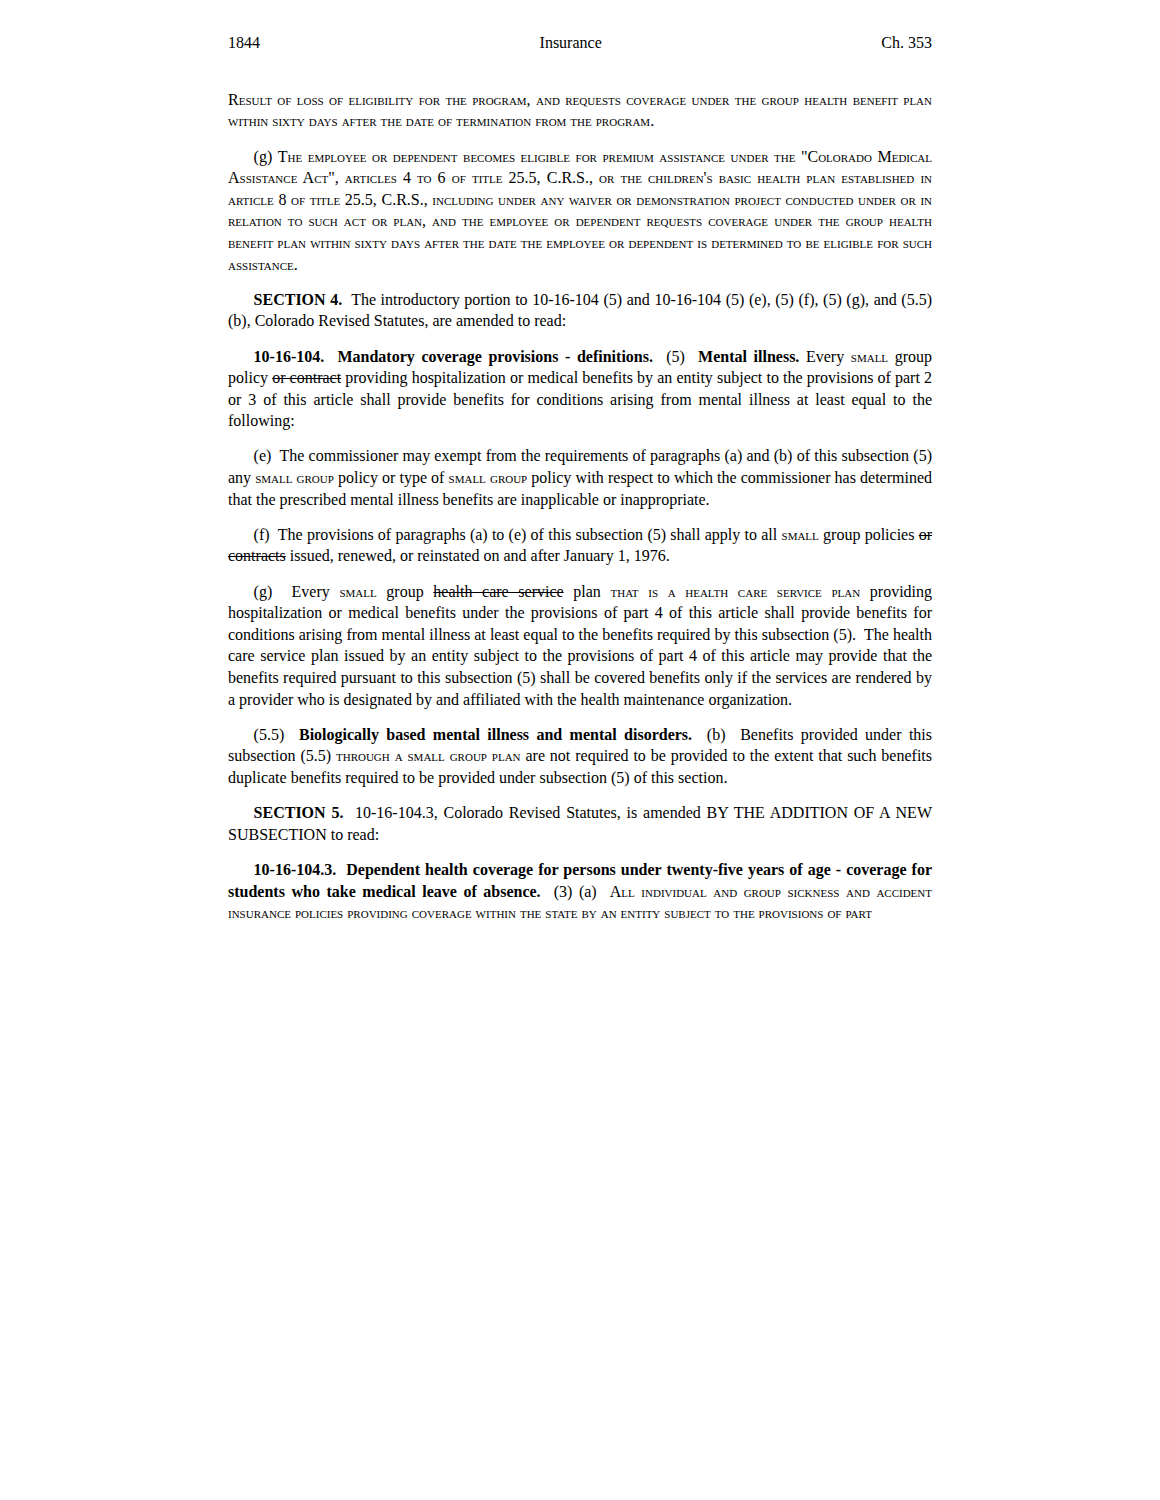1844 Insurance Ch. 353
Result of loss of eligibility for the program, and requests coverage under the group health benefit plan within sixty days after the date of termination from the program.
(g) The employee or dependent becomes eligible for premium assistance under the "Colorado Medical Assistance Act", articles 4 to 6 of title 25.5, C.R.S., or the children's basic health plan established in article 8 of title 25.5, C.R.S., including under any waiver or demonstration project conducted under or in relation to such act or plan, and the employee or dependent requests coverage under the group health benefit plan within sixty days after the date the employee or dependent is determined to be eligible for such assistance.
SECTION 4. The introductory portion to 10-16-104 (5) and 10-16-104 (5) (e), (5) (f), (5) (g), and (5.5) (b), Colorado Revised Statutes, are amended to read:
10-16-104. Mandatory coverage provisions - definitions. (5) Mental illness. Every small group policy or contract providing hospitalization or medical benefits by an entity subject to the provisions of part 2 or 3 of this article shall provide benefits for conditions arising from mental illness at least equal to the following:
(e) The commissioner may exempt from the requirements of paragraphs (a) and (b) of this subsection (5) any small group policy or type of small group policy with respect to which the commissioner has determined that the prescribed mental illness benefits are inapplicable or inappropriate.
(f) The provisions of paragraphs (a) to (e) of this subsection (5) shall apply to all small group policies or contracts issued, renewed, or reinstated on and after January 1, 1976.
(g) Every small group health care service plan that is a health care service plan providing hospitalization or medical benefits under the provisions of part 4 of this article shall provide benefits for conditions arising from mental illness at least equal to the benefits required by this subsection (5). The health care service plan issued by an entity subject to the provisions of part 4 of this article may provide that the benefits required pursuant to this subsection (5) shall be covered benefits only if the services are rendered by a provider who is designated by and affiliated with the health maintenance organization.
(5.5) Biologically based mental illness and mental disorders. (b) Benefits provided under this subsection (5.5) through a small group plan are not required to be provided to the extent that such benefits duplicate benefits required to be provided under subsection (5) of this section.
SECTION 5. 10-16-104.3, Colorado Revised Statutes, is amended BY THE ADDITION OF A NEW SUBSECTION to read:
10-16-104.3. Dependent health coverage for persons under twenty-five years of age - coverage for students who take medical leave of absence. (3) (a) All individual and group sickness and accident insurance policies providing coverage within the state by an entity subject to the provisions of part